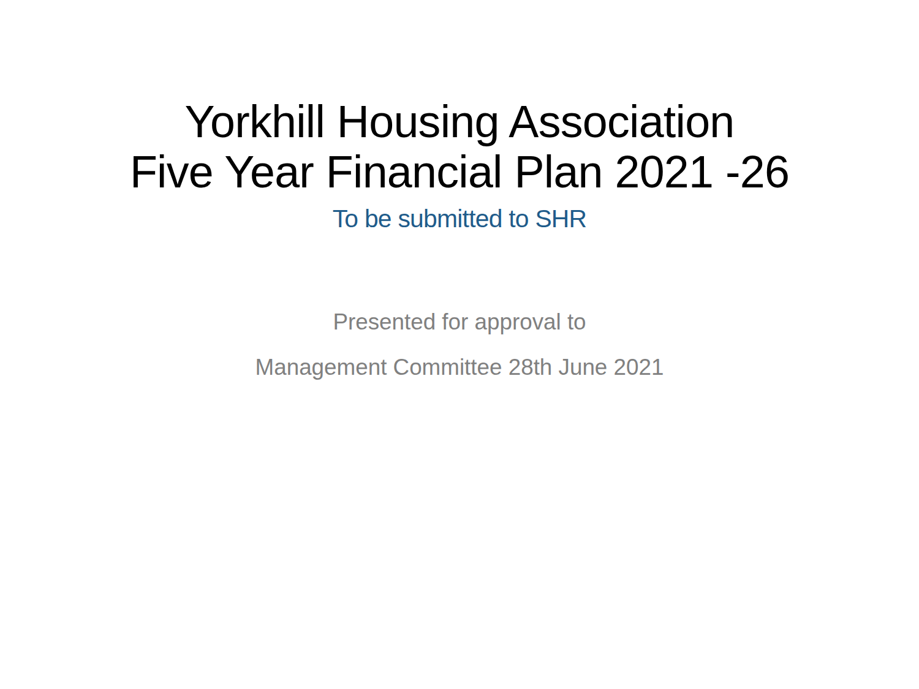Yorkhill Housing Association Five Year Financial Plan 2021 -26 To be submitted to SHR
Presented for approval to
Management Committee 28th June 2021